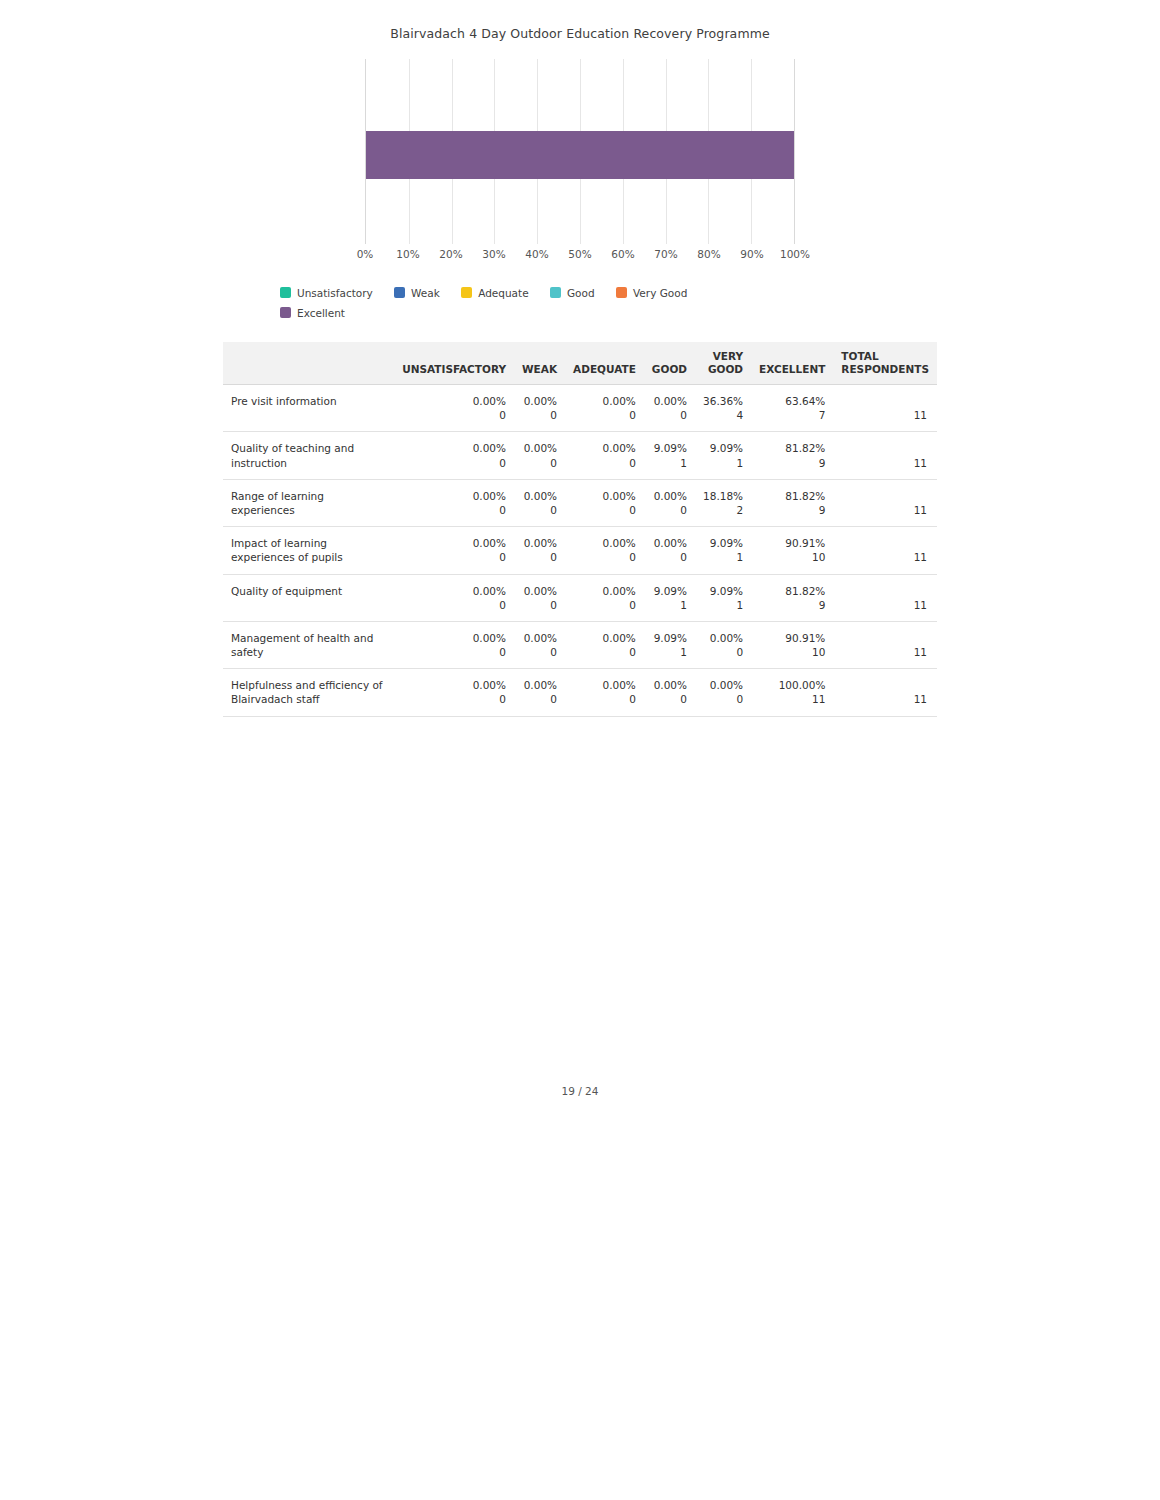Blairvadach 4 Day Outdoor Education Recovery Programme
0% 10% 20% 30% 40% 50% 60% 70% 80% 90% 100%
Unsatisfactory Weak Adequate Good Very Good
Excellent
| | UNSATISFACTORY | WEAK | ADEQUATE | GOOD | VERY GOOD | EXCELLENT | TOTAL RESPONDENTS |
| --- | --- | --- | --- | --- | --- | --- | --- |
| Pre visit information | 0.00% 0 | 0.00% 0 | 0.00% 0 | 0.00% 0 | 36.36% 4 | 63.64% 7 | 11 |
| Quality of teaching and instruction | 0.00% 0 | 0.00% 0 | 0.00% 0 | 9.09% 1 | 9.09% 1 | 81.82% 9 | 11 |
| Range of learning experiences | 0.00% 0 | 0.00% 0 | 0.00% 0 | 0.00% 0 | 18.18% 2 | 81.82% 9 | 11 |
| Impact of learning experiences of pupils | 0.00% 0 | 0.00% 0 | 0.00% 0 | 0.00% 0 | 9.09% 1 | 90.91% 10 | 11 |
| Quality of equipment | 0.00% 0 | 0.00% 0 | 0.00% 0 | 9.09% 1 | 9.09% 1 | 81.82% 9 | 11 |
| Management of health and safety | 0.00% 0 | 0.00% 0 | 0.00% 0 | 9.09% 1 | 0.00% 0 | 90.91% 10 | 11 |
| Helpfulness and efficiency of Blairvadach staff | 0.00% 0 | 0.00% 0 | 0.00% 0 | 0.00% 0 | 0.00% 0 | 100.00% 11 | 11 |
19 / 24